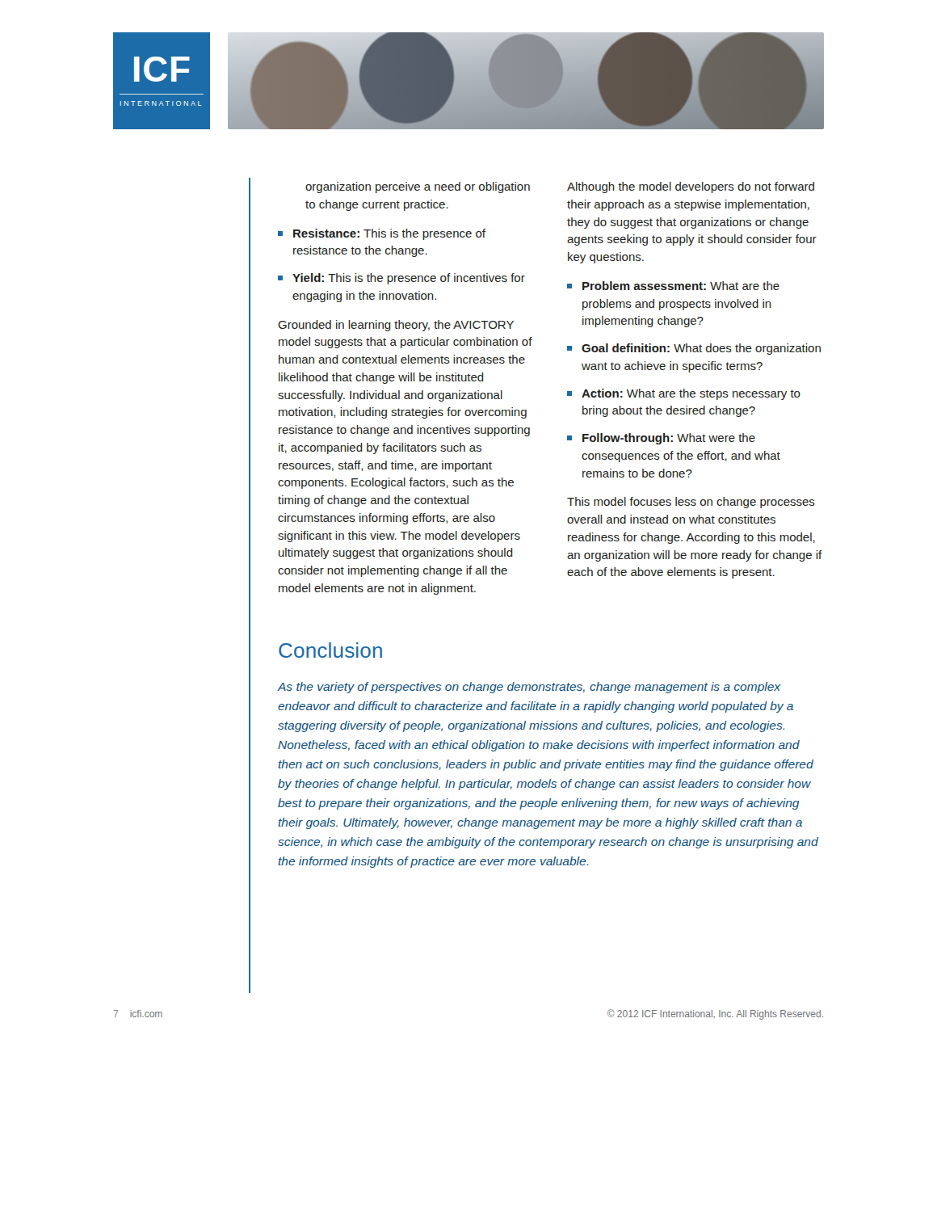ICF
INTERNATIONAL
organization perceive a need or obligation to change current practice.
Resistance: This is the presence of resistance to the change.
Yield: This is the presence of incentives for engaging in the innovation.
Grounded in learning theory, the AVICTORY model suggests that a particular combination of human and contextual elements increases the likelihood that change will be instituted successfully. Individual and organizational motivation, including strategies for overcoming resistance to change and incentives supporting it, accompanied by facilitators such as resources, staff, and time, are important components. Ecological factors, such as the timing of change and the contextual circumstances informing efforts, are also significant in this view. The model developers ultimately suggest that organizations should consider not implementing change if all the model elements are not in alignment.
Although the model developers do not forward their approach as a stepwise implementation, they do suggest that organizations or change agents seeking to apply it should consider four key questions.
Problem assessment: What are the problems and prospects involved in implementing change?
Goal definition: What does the organization want to achieve in specific terms?
Action: What are the steps necessary to bring about the desired change?
Follow-through: What were the consequences of the effort, and what remains to be done?
This model focuses less on change processes overall and instead on what constitutes readiness for change. According to this model, an organization will be more ready for change if each of the above elements is present.
Conclusion
As the variety of perspectives on change demonstrates, change management is a complex endeavor and difficult to characterize and facilitate in a rapidly changing world populated by a staggering diversity of people, organizational missions and cultures, policies, and ecologies. Nonetheless, faced with an ethical obligation to make decisions with imperfect information and then act on such conclusions, leaders in public and private entities may find the guidance offered by theories of change helpful. In particular, models of change can assist leaders to consider how best to prepare their organizations, and the people enlivening them, for new ways of achieving their goals. Ultimately, however, change management may be more a highly skilled craft than a science, in which case the ambiguity of the contemporary research on change is unsurprising and the informed insights of practice are ever more valuable.
7 icfi.com
© 2012 ICF International, Inc. All Rights Reserved.